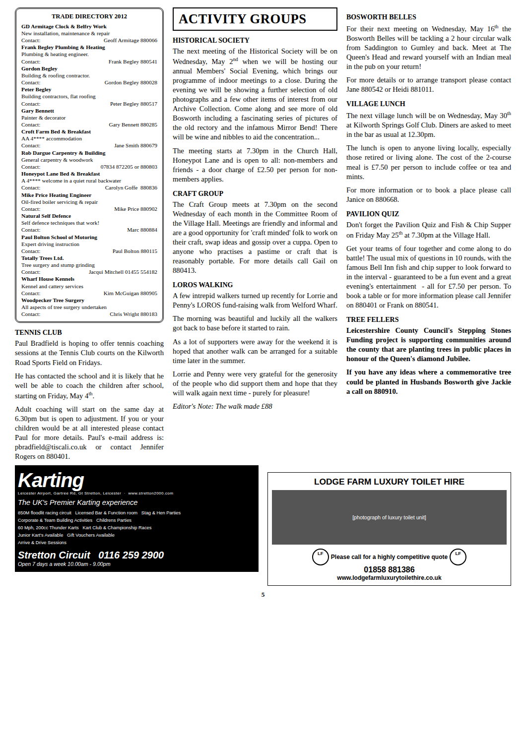TRADE DIRECTORY 2012
GD Armitage Clock & Belfry Work
New installation, maintenance & repair
Contact: Geoff Armitage 880066
Frank Begley Plumbing & Heating
Plumbing & heating engineer.
Contact: Frank Begley 880541
Gordon Begley
Building & roofing contractor.
Contact: Gordon Begley 880028
Peter Begley
Building contractors, flat roofing
Contact: Peter Begley 880517
Gary Bennett
Painter & decorator
Contact: Gary Bennett 880285
Croft Farm Bed & Breakfast
AA 4**** accommodation
Contact: Jane Smith 880679
Rob Dargue Carpentry & Building
General carpentry & woodwork
Contact: 07834 872205 or 880803
Honeypot Lane Bed & Breakfast
A 4**** welcome in a quiet rural backwater
Contact: Carolyn Goffe 880836
Mike Price Heating Engineer
Oil-fired boiler servicing & repair
Contact: Mike Price 880902
Natural Self Defence
Self defence techniques that work!
Contact: Marc 880884
Paul Bolton School of Motoring
Expert driving instruction
Contact: Paul Bolton 880115
Totally Trees Ltd.
Tree surgery and stump grinding
Contact: Jacqui Mitchell 01455 554182
Wharf House Kennels
Kennel and cattery services
Contact: Kim McGuigan 880905
Woodpecker Tree Surgery
All aspects of tree surgery undertaken
Contact: Chris Wright 880183
Tennis Club
Paul Bradfield is hoping to offer tennis coaching sessions at the Tennis Club courts on the Kilworth Road Sports Field on Fridays.
He has contacted the school and it is likely that he well be able to coach the children after school, starting on Friday, May 4th.
Adult coaching will start on the same day at 6.30pm but is open to adjustment. If you or your children would be at all interested please contact Paul for more details. Paul's e-mail address is: pbradfield@tiscali.co.uk or contact Jennifer Rogers on 880401.
ACTIVITY GROUPS
Historical Society
The next meeting of the Historical Society will be on Wednesday, May 2nd when we will be hosting our annual Members' Social Evening, which brings our programme of indoor meetings to a close. During the evening we will be showing a further selection of old photographs and a few other items of interest from our Archive Collection. Come along and see more of old Bosworth including a fascinating series of pictures of the old rectory and the infamous Mirror Bend! There will be wine and nibbles to aid the concentration...
The meeting starts at 7.30pm in the Church Hall, Honeypot Lane and is open to all: non-members and friends - a door charge of £2.50 per person for non-members applies.
Craft Group
The Craft Group meets at 7.30pm on the second Wednesday of each month in the Committee Room of the Village Hall. Meetings are friendly and informal and are a good opportunity for 'craft minded' folk to work on their craft, swap ideas and gossip over a cuppa. Open to anyone who practises a pastime or craft that is reasonably portable. For more details call Gail on 880413.
LOROS Walking
A few intrepid walkers turned up recently for Lorrie and Penny's LOROS fund-raising walk from Welford Wharf.
The morning was beautiful and luckily all the walkers got back to base before it started to rain.
As a lot of supporters were away for the weekend it is hoped that another walk can be arranged for a suitable time later in the summer.
Lorrie and Penny were very grateful for the generosity of the people who did support them and hope that they will walk again next time - purely for pleasure!
Editor's Note: The walk made £88
Bosworth Belles
For their next meeting on Wednesday, May 16th the Bosworth Belles will be tackling a 2 hour circular walk from Saddington to Gumley and back. Meet at The Queen's Head and reward yourself with an Indian meal in the pub on your return!
For more details or to arrange transport please contact Jane 880542 or Heidi 881011.
Village Lunch
The next village lunch will be on Wednesday, May 30th at Kilworth Springs Golf Club. Diners are asked to meet in the bar as usual at 12.30pm.
The lunch is open to anyone living locally, especially those retired or living alone. The cost of the 2-course meal is £7.50 per person to include coffee or tea and mints.
For more information or to book a place please call Janice on 880668.
Pavilion Quiz
Don't forget the Pavilion Quiz and Fish & Chip Supper on Friday May 25th at 7.30pm at the Village Hall.
Get your teams of four together and come along to do battle! The usual mix of questions in 10 rounds, with the famous Bell Inn fish and chip supper to look forward to in the interval - guaranteed to be a fun event and a great evening's entertainment - all for £7.50 per person. To book a table or for more information please call Jennifer on 880401 or Frank on 880541.
Tree Fellers
Leicestershire County Council's Stepping Stones Funding project is supporting communities around the county that are planting trees in public places in honour of the Queen's diamond Jubilee.
If you have any ideas where a commemorative tree could be planted in Husbands Bosworth give Jackie a call on 880910.
Karting
Leicester Airport, Gartree Rd, Gt Stretton, Leicester · www.stretton2000.com
The UK's Premier Karting experience
850M floodlit racing circuit Licensed Bar & Function room Stag & Hen Parties
Corporate & Team Building Activities Childrens Parties
60 Mph, 200cc Thunder Karts Kart Club & Championship Races
Junior Kart's Available Gift Vouchers Available
Arrive & Drive Sessions
Stretton Circuit 0116 259 2900
Open 7 days a week 10.00am - 9.00pm
LODGE FARM LUXURY TOILET HIRE
[photograph of luxury toilet unit]
LF Please call for a highly competitive quote LF
01858 881386
www.lodgefarmluxurytoilethire.co.uk
5